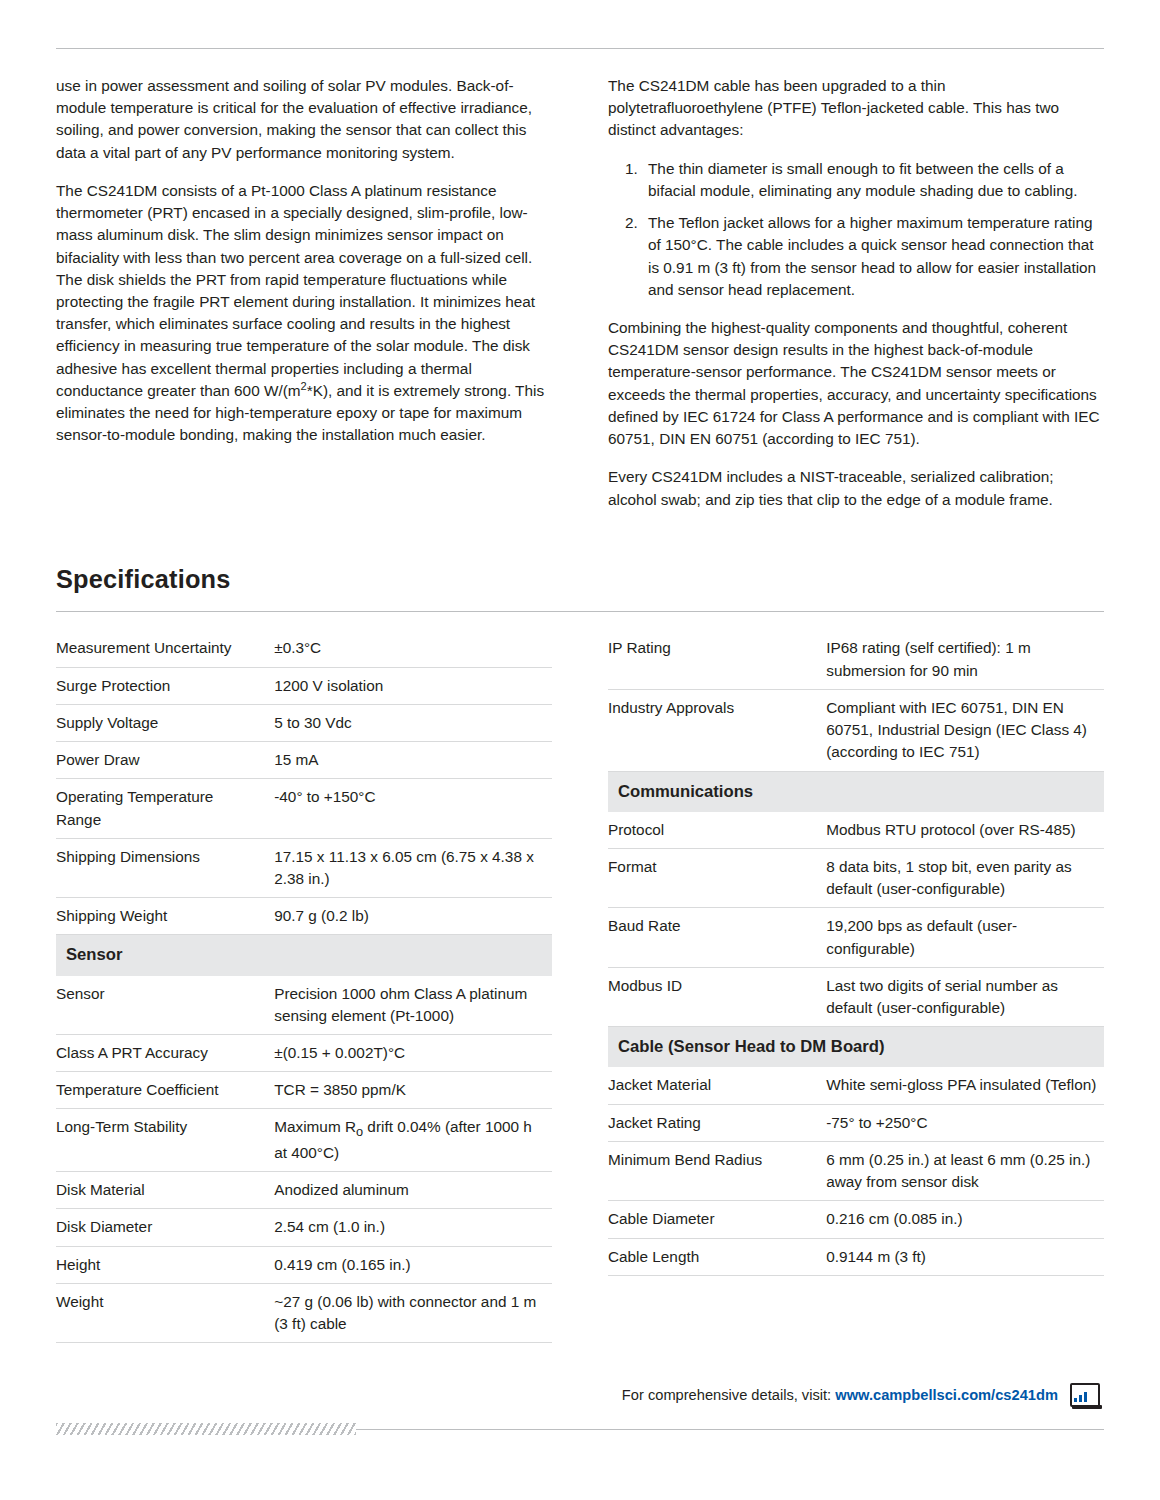use in power assessment and soiling of solar PV modules. Back-of-module temperature is critical for the evaluation of effective irradiance, soiling, and power conversion, making the sensor that can collect this data a vital part of any PV performance monitoring system.
The CS241DM consists of a Pt-1000 Class A platinum resistance thermometer (PRT) encased in a specially designed, slim-profile, low-mass aluminum disk. The slim design minimizes sensor impact on bifaciality with less than two percent area coverage on a full-sized cell. The disk shields the PRT from rapid temperature fluctuations while protecting the fragile PRT element during installation. It minimizes heat transfer, which eliminates surface cooling and results in the highest efficiency in measuring true temperature of the solar module. The disk adhesive has excellent thermal properties including a thermal conductance greater than 600 W/(m2*K), and it is extremely strong. This eliminates the need for high-temperature epoxy or tape for maximum sensor-to-module bonding, making the installation much easier.
The CS241DM cable has been upgraded to a thin polytetrafluoroethylene (PTFE) Teflon-jacketed cable. This has two distinct advantages:
The thin diameter is small enough to fit between the cells of a bifacial module, eliminating any module shading due to cabling.
The Teflon jacket allows for a higher maximum temperature rating of 150°C. The cable includes a quick sensor head connection that is 0.91 m (3 ft) from the sensor head to allow for easier installation and sensor head replacement.
Combining the highest-quality components and thoughtful, coherent CS241DM sensor design results in the highest back-of-module temperature-sensor performance. The CS241DM sensor meets or exceeds the thermal properties, accuracy, and uncertainty specifications defined by IEC 61724 for Class A performance and is compliant with IEC 60751, DIN EN 60751 (according to IEC 751).
Every CS241DM includes a NIST-traceable, serialized calibration; alcohol swab; and zip ties that clip to the edge of a module frame.
Specifications
| Measurement Uncertainty | ±0.3°C |
| Surge Protection | 1200 V isolation |
| Supply Voltage | 5 to 30 Vdc |
| Power Draw | 15 mA |
| Operating Temperature Range | -40° to +150°C |
| Shipping Dimensions | 17.15 x 11.13 x 6.05 cm (6.75 x 4.38 x 2.38 in.) |
| Shipping Weight | 90.7 g (0.2 lb) |
| Sensor |
| Sensor | Precision 1000 ohm Class A platinum sensing element (Pt-1000) |
| Class A PRT Accuracy | ±(0.15 + 0.002T)°C |
| Temperature Coefficient | TCR = 3850 ppm/K |
| Long-Term Stability | Maximum R o drift 0.04% (after 1000 h at 400°C) |
| Disk Material | Anodized aluminum |
| Disk Diameter | 2.54 cm (1.0 in.) |
| Height | 0.419 cm (0.165 in.) |
| Weight | ~27 g (0.06 lb) with connector and 1 m (3 ft) cable |
| IP Rating | IP68 rating (self certified): 1 m submersion for 90 min |
| Industry Approvals | Compliant with IEC 60751, DIN EN 60751, Industrial Design (IEC Class 4) (according to IEC 751) |
| Communications |
| Protocol | Modbus RTU protocol (over RS-485) |
| Format | 8 data bits, 1 stop bit, even parity as default (user-configurable) |
| Baud Rate | 19,200 bps as default (user-configurable) |
| Modbus ID | Last two digits of serial number as default (user-configurable) |
| Cable (Sensor Head to DM Board) |
| Jacket Material | White semi-gloss PFA insulated (Teflon) |
| Jacket Rating | -75° to +250°C |
| Minimum Bend Radius | 6 mm (0.25 in.) at least 6 mm (0.25 in.) away from sensor disk |
| Cable Diameter | 0.216 cm (0.085 in.) |
| Cable Length | 0.9144 m (3 ft) |
For comprehensive details, visit: www.campbellsci.com/cs241dm